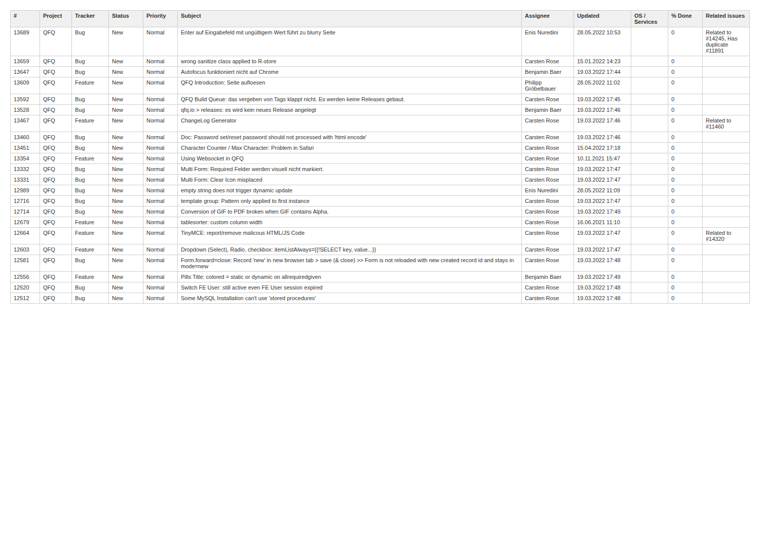| # | Project | Tracker | Status | Priority | Subject | Assignee | Updated | OS / Services | % Done | Related issues |
| --- | --- | --- | --- | --- | --- | --- | --- | --- | --- | --- |
| 13689 | QFQ | Bug | New | Normal | Enter auf Eingabefeld mit ungültigem Wert führt zu blurry Seite | Enis Nuredini | 28.05.2022 10:53 | | 0 | Related to #14245, Has duplicate #11891 |
| 13659 | QFQ | Bug | New | Normal | wrong sanitize class applied to R-store | Carsten Rose | 15.01.2022 14:23 | | 0 | |
| 13647 | QFQ | Bug | New | Normal | Autofocus funktioniert nicht auf Chrome | Benjamin Baer | 19.03.2022 17:44 | | 0 | |
| 13609 | QFQ | Feature | New | Normal | QFQ Introduction: Seite aufloesen | Philipp Gröbelbauer | 28.05.2022 11:02 | | 0 | |
| 13592 | QFQ | Bug | New | Normal | QFQ Build Queue: das vergeben von Tags klappt nicht. Es werden keine Releases gebaut. | Carsten Rose | 19.03.2022 17:45 | | 0 | |
| 13528 | QFQ | Bug | New | Normal | qfq.io > releases: es wird kein neues Release angelegt | Benjamin Baer | 19.03.2022 17:46 | | 0 | |
| 13467 | QFQ | Feature | New | Normal | ChangeLog Generator | Carsten Rose | 19.03.2022 17:46 | | 0 | Related to #11460 |
| 13460 | QFQ | Bug | New | Normal | Doc: Password set/reset password should not processed with 'html encode' | Carsten Rose | 19.03.2022 17:46 | | 0 | |
| 13451 | QFQ | Bug | New | Normal | Character Counter / Max Character: Problem in Safari | Carsten Rose | 15.04.2022 17:18 | | 0 | |
| 13354 | QFQ | Feature | New | Normal | Using Websocket in QFQ | Carsten Rose | 10.11.2021 15:47 | | 0 | |
| 13332 | QFQ | Bug | New | Normal | Multi Form: Required Felder werden visuell nicht markiert. | Carsten Rose | 19.03.2022 17:47 | | 0 | |
| 13331 | QFQ | Bug | New | Normal | Multi Form: Clear Icon misplaced | Carsten Rose | 19.03.2022 17:47 | | 0 | |
| 12989 | QFQ | Bug | New | Normal | empty string does not trigger dynamic update | Enis Nuredini | 28.05.2022 11:09 | | 0 | |
| 12716 | QFQ | Bug | New | Normal | template group: Pattern only applied to first instance | Carsten Rose | 19.03.2022 17:47 | | 0 | |
| 12714 | QFQ | Bug | New | Normal | Conversion of GIF to PDF broken when GIF contains Alpha. | Carsten Rose | 19.03.2022 17:49 | | 0 | |
| 12679 | QFQ | Feature | New | Normal | tablesorter: custom column width | Carsten Rose | 16.06.2021 11:10 | | 0 | |
| 12664 | QFQ | Feature | New | Normal | TinyMCE: report/remove malicous HTML/JS Code | Carsten Rose | 19.03.2022 17:47 | | 0 | Related to #14320 |
| 12603 | QFQ | Feature | New | Normal | Dropdown (Select), Radio, checkbox: itemListAlways={{!SELECT key, value...}} | Carsten Rose | 19.03.2022 17:47 | | 0 | |
| 12581 | QFQ | Bug | New | Normal | Form.forward=close: Record 'new' in new browser tab > save (& close) >> Form is not reloaded with new created record id and stays in mode=new | Carsten Rose | 19.03.2022 17:48 | | 0 | |
| 12556 | QFQ | Feature | New | Normal | Pills Title: colored = static or dynamic on allrequiredgiven | Benjamin Baer | 19.03.2022 17:49 | | 0 | |
| 12520 | QFQ | Bug | New | Normal | Switch FE User: still active even FE User session expired | Carsten Rose | 19.03.2022 17:48 | | 0 | |
| 12512 | QFQ | Bug | New | Normal | Some MySQL Installation can't use 'stored procedures' | Carsten Rose | 19.03.2022 17:48 | | 0 | |